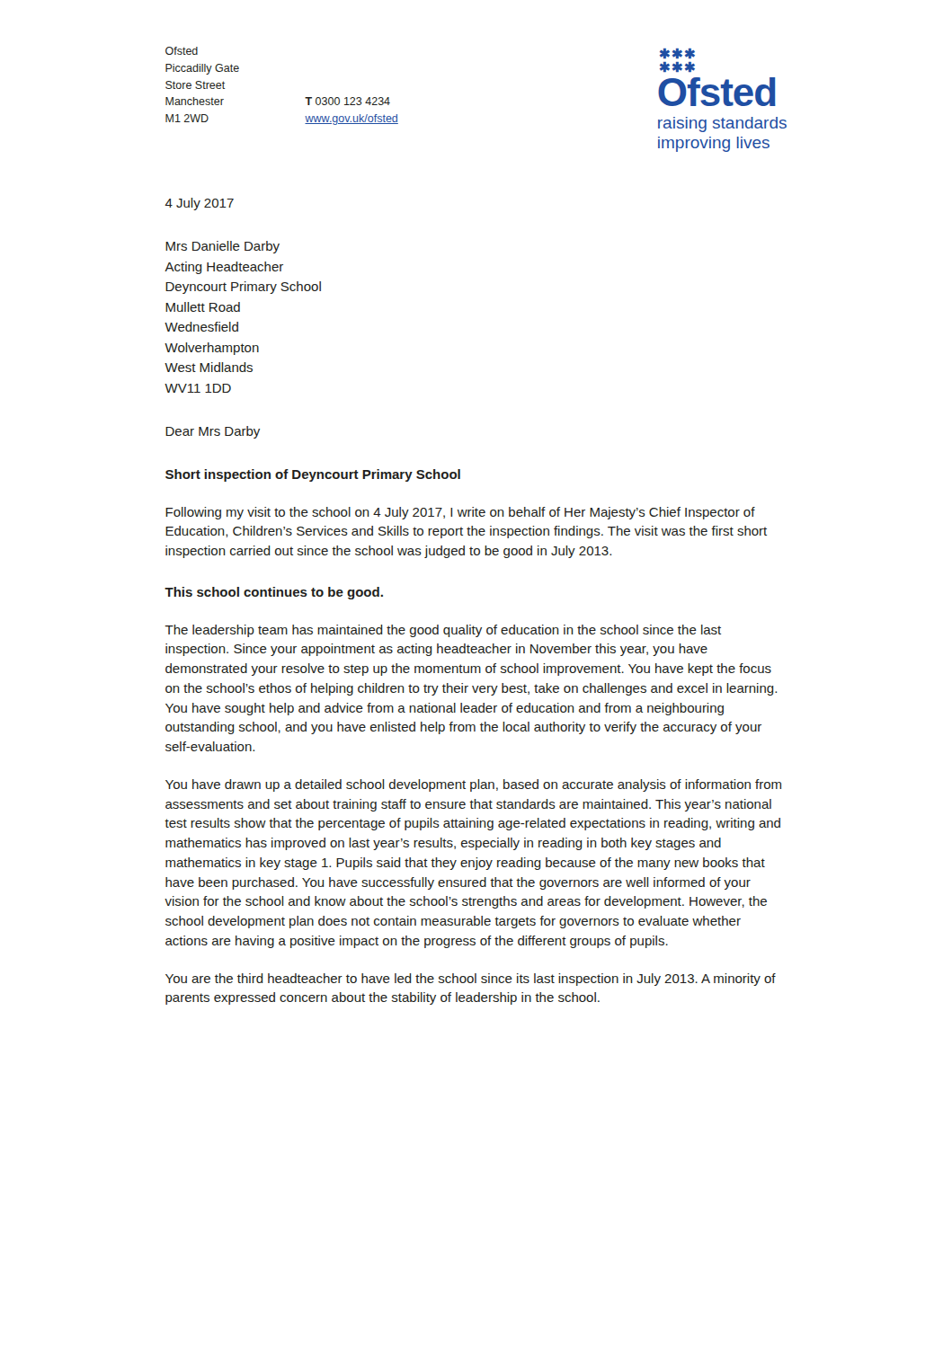Ofsted
Piccadilly Gate
Store Street
Manchester
M1 2WD
T 0300 123 4234
www.gov.uk/ofsted
✱✱✱
✱✱✱
Ofsted
raising standards
improving lives
4 July 2017
Mrs Danielle Darby
Acting Headteacher
Deyncourt Primary School
Mullett Road
Wednesfield
Wolverhampton
West Midlands
WV11 1DD
Dear Mrs Darby
Short inspection of Deyncourt Primary School
Following my visit to the school on 4 July 2017, I write on behalf of Her Majesty’s Chief Inspector of Education, Children’s Services and Skills to report the inspection findings. The visit was the first short inspection carried out since the school was judged to be good in July 2013.
This school continues to be good.
The leadership team has maintained the good quality of education in the school since the last inspection. Since your appointment as acting headteacher in November this year, you have demonstrated your resolve to step up the momentum of school improvement. You have kept the focus on the school’s ethos of helping children to try their very best, take on challenges and excel in learning. You have sought help and advice from a national leader of education and from a neighbouring outstanding school, and you have enlisted help from the local authority to verify the accuracy of your self-evaluation.
You have drawn up a detailed school development plan, based on accurate analysis of information from assessments and set about training staff to ensure that standards are maintained. This year’s national test results show that the percentage of pupils attaining age-related expectations in reading, writing and mathematics has improved on last year’s results, especially in reading in both key stages and mathematics in key stage 1. Pupils said that they enjoy reading because of the many new books that have been purchased. You have successfully ensured that the governors are well informed of your vision for the school and know about the school’s strengths and areas for development. However, the school development plan does not contain measurable targets for governors to evaluate whether actions are having a positive impact on the progress of the different groups of pupils.
You are the third headteacher to have led the school since its last inspection in July 2013. A minority of parents expressed concern about the stability of leadership in the school.